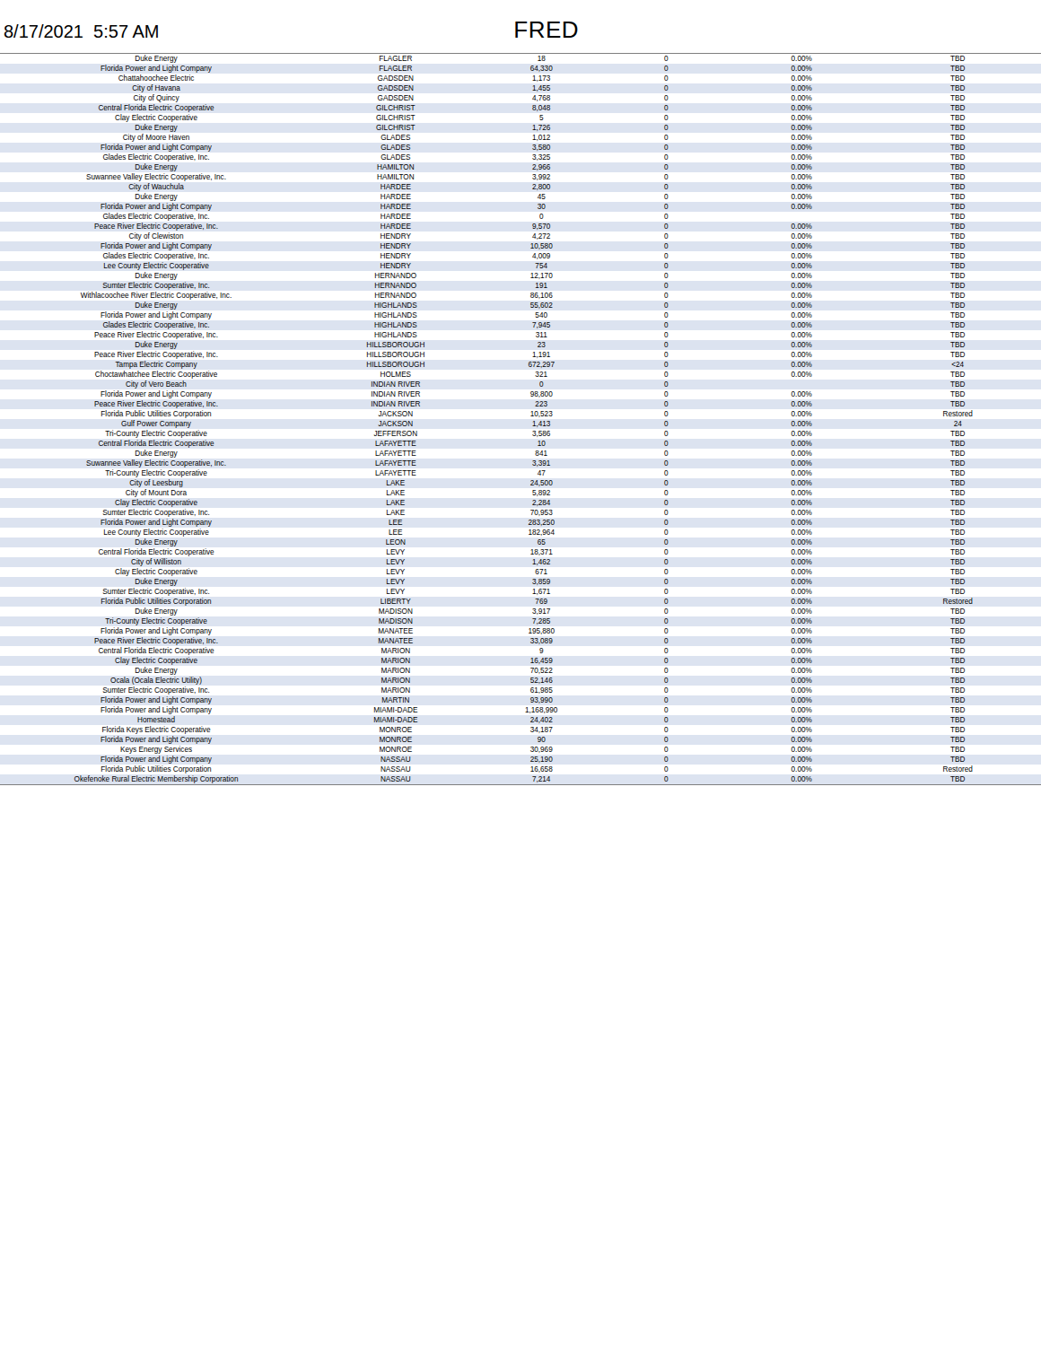8/17/2021 5:57 AM
FRED
| Duke Energy | FLAGLER | 18 | 0 | 0.00% | TBD |
| Florida Power and Light Company | FLAGLER | 64,330 | 0 | 0.00% | TBD |
| Chattahoochee Electric | GADSDEN | 1,173 | 0 | 0.00% | TBD |
| City of Havana | GADSDEN | 1,455 | 0 | 0.00% | TBD |
| City of Quincy | GADSDEN | 4,768 | 0 | 0.00% | TBD |
| Central Florida Electric Cooperative | GILCHRIST | 8,048 | 0 | 0.00% | TBD |
| Clay Electric Cooperative | GILCHRIST | 5 | 0 | 0.00% | TBD |
| Duke Energy | GILCHRIST | 1,726 | 0 | 0.00% | TBD |
| City of Moore Haven | GLADES | 1,012 | 0 | 0.00% | TBD |
| Florida Power and Light Company | GLADES | 3,580 | 0 | 0.00% | TBD |
| Glades Electric Cooperative, Inc. | GLADES | 3,325 | 0 | 0.00% | TBD |
| Duke Energy | HAMILTON | 2,966 | 0 | 0.00% | TBD |
| Suwannee Valley Electric Cooperative, Inc. | HAMILTON | 3,992 | 0 | 0.00% | TBD |
| City of Wauchula | HARDEE | 2,800 | 0 | 0.00% | TBD |
| Duke Energy | HARDEE | 45 | 0 | 0.00% | TBD |
| Florida Power and Light Company | HARDEE | 30 | 0 | 0.00% | TBD |
| Glades Electric Cooperative, Inc. | HARDEE | 0 | 0 | | TBD |
| Peace River Electric Cooperative, Inc. | HARDEE | 9,570 | 0 | 0.00% | TBD |
| City of Clewiston | HENDRY | 4,272 | 0 | 0.00% | TBD |
| Florida Power and Light Company | HENDRY | 10,580 | 0 | 0.00% | TBD |
| Glades Electric Cooperative, Inc. | HENDRY | 4,009 | 0 | 0.00% | TBD |
| Lee County Electric Cooperative | HENDRY | 754 | 0 | 0.00% | TBD |
| Duke Energy | HERNANDO | 12,170 | 0 | 0.00% | TBD |
| Sumter Electric Cooperative, Inc. | HERNANDO | 191 | 0 | 0.00% | TBD |
| Withlacoochee River Electric Cooperative, Inc. | HERNANDO | 86,106 | 0 | 0.00% | TBD |
| Duke Energy | HIGHLANDS | 55,602 | 0 | 0.00% | TBD |
| Florida Power and Light Company | HIGHLANDS | 540 | 0 | 0.00% | TBD |
| Glades Electric Cooperative, Inc. | HIGHLANDS | 7,945 | 0 | 0.00% | TBD |
| Peace River Electric Cooperative, Inc. | HIGHLANDS | 311 | 0 | 0.00% | TBD |
| Duke Energy | HILLSBOROUGH | 23 | 0 | 0.00% | TBD |
| Peace River Electric Cooperative, Inc. | HILLSBOROUGH | 1,191 | 0 | 0.00% | TBD |
| Tampa Electric Company | HILLSBOROUGH | 672,297 | 0 | 0.00% | <24 |
| Choctawhatchee Electric Cooperative | HOLMES | 321 | 0 | 0.00% | TBD |
| City of Vero Beach | INDIAN RIVER | 0 | 0 | | TBD |
| Florida Power and Light Company | INDIAN RIVER | 98,800 | 0 | 0.00% | TBD |
| Peace River Electric Cooperative, Inc. | INDIAN RIVER | 223 | 0 | 0.00% | TBD |
| Florida Public Utilities Corporation | JACKSON | 10,523 | 0 | 0.00% | Restored |
| Gulf Power Company | JACKSON | 1,413 | 0 | 0.00% | 24 |
| Tri-County Electric Cooperative | JEFFERSON | 3,586 | 0 | 0.00% | TBD |
| Central Florida Electric Cooperative | LAFAYETTE | 10 | 0 | 0.00% | TBD |
| Duke Energy | LAFAYETTE | 841 | 0 | 0.00% | TBD |
| Suwannee Valley Electric Cooperative, Inc. | LAFAYETTE | 3,391 | 0 | 0.00% | TBD |
| Tri-County Electric Cooperative | LAFAYETTE | 47 | 0 | 0.00% | TBD |
| City of Leesburg | LAKE | 24,500 | 0 | 0.00% | TBD |
| City of Mount Dora | LAKE | 5,892 | 0 | 0.00% | TBD |
| Clay Electric Cooperative | LAKE | 2,284 | 0 | 0.00% | TBD |
| Sumter Electric Cooperative, Inc. | LAKE | 70,953 | 0 | 0.00% | TBD |
| Florida Power and Light Company | LEE | 283,250 | 0 | 0.00% | TBD |
| Lee County Electric Cooperative | LEE | 182,964 | 0 | 0.00% | TBD |
| Duke Energy | LEON | 65 | 0 | 0.00% | TBD |
| Central Florida Electric Cooperative | LEVY | 18,371 | 0 | 0.00% | TBD |
| City of Williston | LEVY | 1,462 | 0 | 0.00% | TBD |
| Clay Electric Cooperative | LEVY | 671 | 0 | 0.00% | TBD |
| Duke Energy | LEVY | 3,859 | 0 | 0.00% | TBD |
| Sumter Electric Cooperative, Inc. | LEVY | 1,671 | 0 | 0.00% | TBD |
| Florida Public Utilities Corporation | LIBERTY | 769 | 0 | 0.00% | Restored |
| Duke Energy | MADISON | 3,917 | 0 | 0.00% | TBD |
| Tri-County Electric Cooperative | MADISON | 7,285 | 0 | 0.00% | TBD |
| Florida Power and Light Company | MANATEE | 195,880 | 0 | 0.00% | TBD |
| Peace River Electric Cooperative, Inc. | MANATEE | 33,089 | 0 | 0.00% | TBD |
| Central Florida Electric Cooperative | MARION | 9 | 0 | 0.00% | TBD |
| Clay Electric Cooperative | MARION | 16,459 | 0 | 0.00% | TBD |
| Duke Energy | MARION | 70,522 | 0 | 0.00% | TBD |
| Ocala (Ocala Electric Utility) | MARION | 52,146 | 0 | 0.00% | TBD |
| Sumter Electric Cooperative, Inc. | MARION | 61,985 | 0 | 0.00% | TBD |
| Florida Power and Light Company | MARTIN | 93,990 | 0 | 0.00% | TBD |
| Florida Power and Light Company | MIAMI-DADE | 1,168,990 | 0 | 0.00% | TBD |
| Homestead | MIAMI-DADE | 24,402 | 0 | 0.00% | TBD |
| Florida Keys Electric Cooperative | MONROE | 34,187 | 0 | 0.00% | TBD |
| Florida Power and Light Company | MONROE | 90 | 0 | 0.00% | TBD |
| Keys Energy Services | MONROE | 30,969 | 0 | 0.00% | TBD |
| Florida Power and Light Company | NASSAU | 25,190 | 0 | 0.00% | TBD |
| Florida Public Utilities Corporation | NASSAU | 16,658 | 0 | 0.00% | Restored |
| Okefenoke Rural Electric Membership Corporation | NASSAU | 7,214 | 0 | 0.00% | TBD |